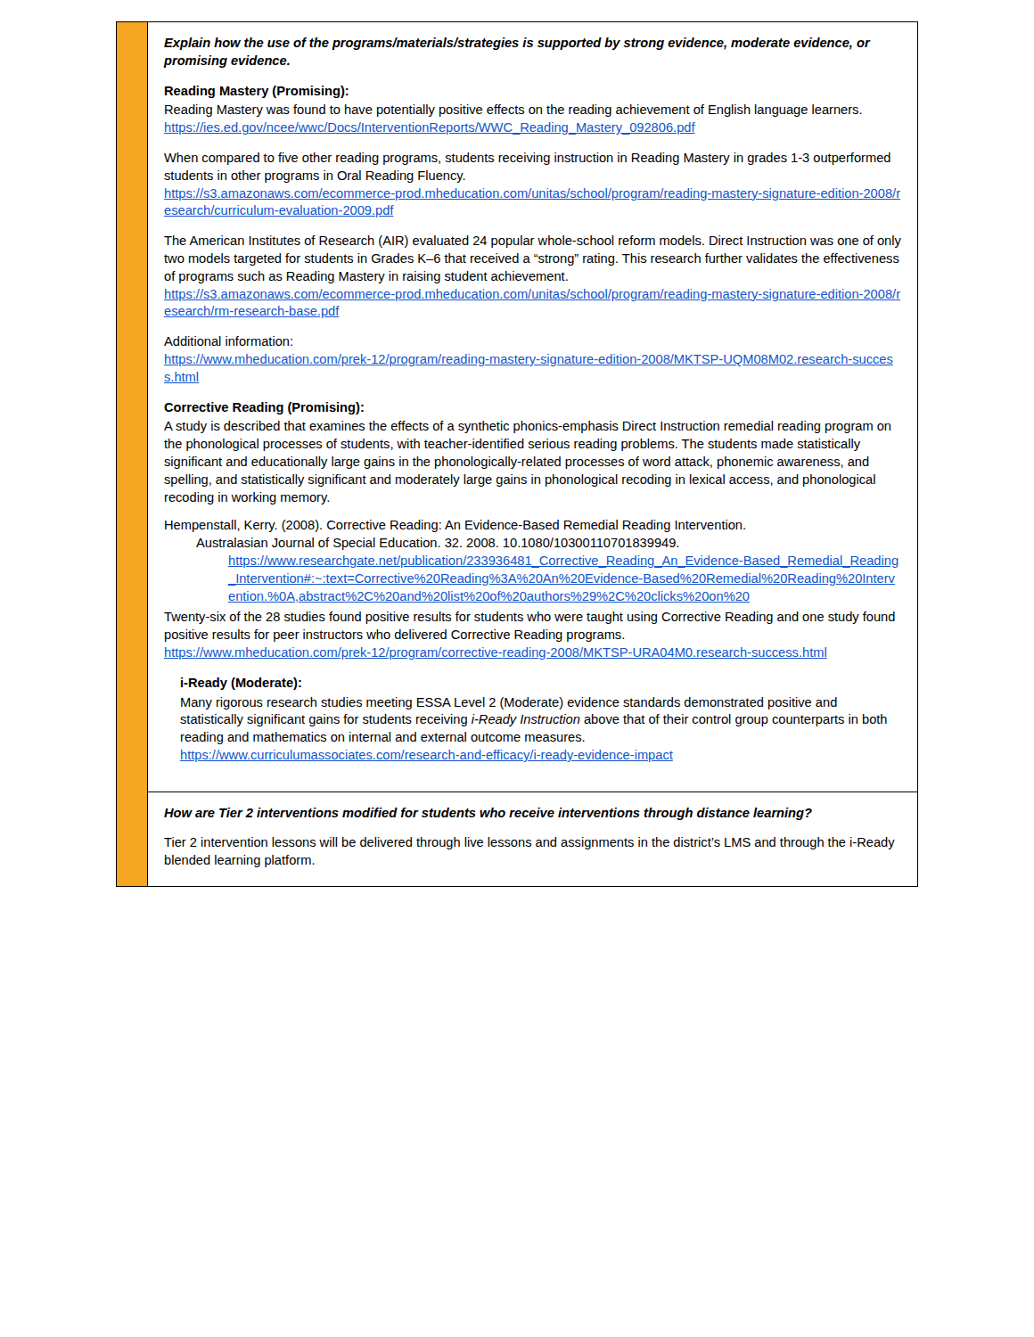Explain how the use of the programs/materials/strategies is supported by strong evidence, moderate evidence, or promising evidence.
Reading Mastery (Promising):
Reading Mastery was found to have potentially positive effects on the reading achievement of English language learners.
https://ies.ed.gov/ncee/wwc/Docs/InterventionReports/WWC_Reading_Mastery_092806.pdf
When compared to five other reading programs, students receiving instruction in Reading Mastery in grades 1-3 outperformed students in other programs in Oral Reading Fluency.
https://s3.amazonaws.com/ecommerce-prod.mheducation.com/unitas/school/program/reading-mastery-signature-edition-2008/research/curriculum-evaluation-2009.pdf
The American Institutes of Research (AIR) evaluated 24 popular whole-school reform models. Direct Instruction was one of only two models targeted for students in Grades K–6 that received a “strong” rating. This research further validates the effectiveness of programs such as Reading Mastery in raising student achievement.
https://s3.amazonaws.com/ecommerce-prod.mheducation.com/unitas/school/program/reading-mastery-signature-edition-2008/research/rm-research-base.pdf
Additional information:
https://www.mheducation.com/prek-12/program/reading-mastery-signature-edition-2008/MKTSP-UQM08M02.research-success.html
Corrective Reading (Promising):
A study is described that examines the effects of a synthetic phonics-emphasis Direct Instruction remedial reading program on the phonological processes of students, with teacher-identified serious reading problems. The students made statistically significant and educationally large gains in the phonologically-related processes of word attack, phonemic awareness, and spelling, and statistically significant and moderately large gains in phonological recoding in lexical access, and phonological recoding in working memory.
Hempenstall, Kerry. (2008). Corrective Reading: An Evidence-Based Remedial Reading Intervention. Australasian Journal of Special Education. 32. 2008. 10.1080/10300110701839949. https://www.researchgate.net/publication/233936481_Corrective_Reading_An_Evidence-Based_Remedial_Reading_Intervention#:~:text=Corrective%20Reading%3A%20An%20Evidence-Based%20Remedial%20Reading%20Intervention.%0A,abstract%2C%20and%20list%20of%20authors%29%2C%20clicks%20on%20
Twenty-six of the 28 studies found positive results for students who were taught using Corrective Reading and one study found positive results for peer instructors who delivered Corrective Reading programs.
https://www.mheducation.com/prek-12/program/corrective-reading-2008/MKTSP-URA04M0.research-success.html
i-Ready (Moderate):
Many rigorous research studies meeting ESSA Level 2 (Moderate) evidence standards demonstrated positive and statistically significant gains for students receiving i-Ready Instruction above that of their control group counterparts in both reading and mathematics on internal and external outcome measures.
https://www.curriculumassociates.com/research-and-efficacy/i-ready-evidence-impact
How are Tier 2 interventions modified for students who receive interventions through distance learning?
Tier 2 intervention lessons will be delivered through live lessons and assignments in the district’s LMS and through the i-Ready blended learning platform.